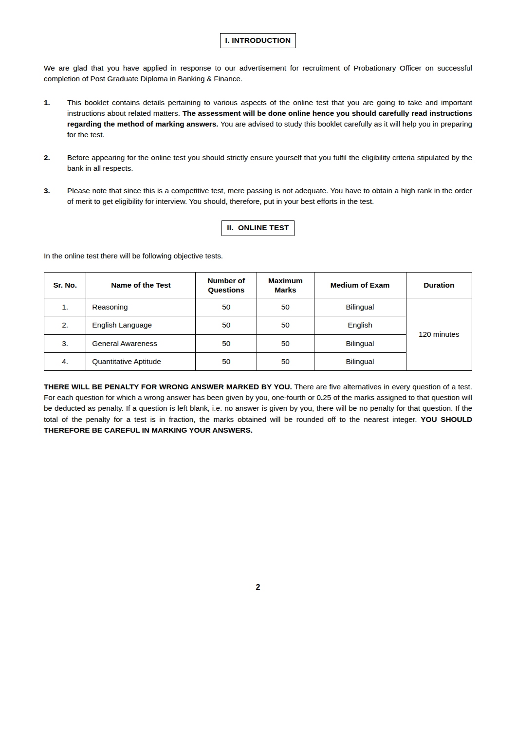I. INTRODUCTION
We are glad that you have applied in response to our advertisement for recruitment of Probationary Officer on successful completion of Post Graduate Diploma in Banking & Finance.
1. This booklet contains details pertaining to various aspects of the online test that you are going to take and important instructions about related matters. The assessment will be done online hence you should carefully read instructions regarding the method of marking answers. You are advised to study this booklet carefully as it will help you in preparing for the test.
2. Before appearing for the online test you should strictly ensure yourself that you fulfil the eligibility criteria stipulated by the bank in all respects.
3. Please note that since this is a competitive test, mere passing is not adequate. You have to obtain a high rank in the order of merit to get eligibility for interview. You should, therefore, put in your best efforts in the test.
II. ONLINE TEST
In the online test there will be following objective tests.
| Sr. No. | Name of the Test | Number of Questions | Maximum Marks | Medium of Exam | Duration |
| --- | --- | --- | --- | --- | --- |
| 1. | Reasoning | 50 | 50 | Bilingual | 120 minutes |
| 2. | English Language | 50 | 50 | English |
| 3. | General Awareness | 50 | 50 | Bilingual |
| 4. | Quantitative Aptitude | 50 | 50 | Bilingual |
THERE WILL BE PENALTY FOR WRONG ANSWER MARKED BY YOU. There are five alternatives in every question of a test. For each question for which a wrong answer has been given by you, one-fourth or 0. 25 of the marks assigned to that question will be deducted as penalty. If a question is left blank, i.e. no answer is given by you, there will be no penalty for that question. If the total of the penalty for a test is in fraction, the marks obtained will be rounded off to the nearest integer. YOU SHOULD THEREFORE BE CAREFUL IN MARKING YOUR ANSWERS.
2